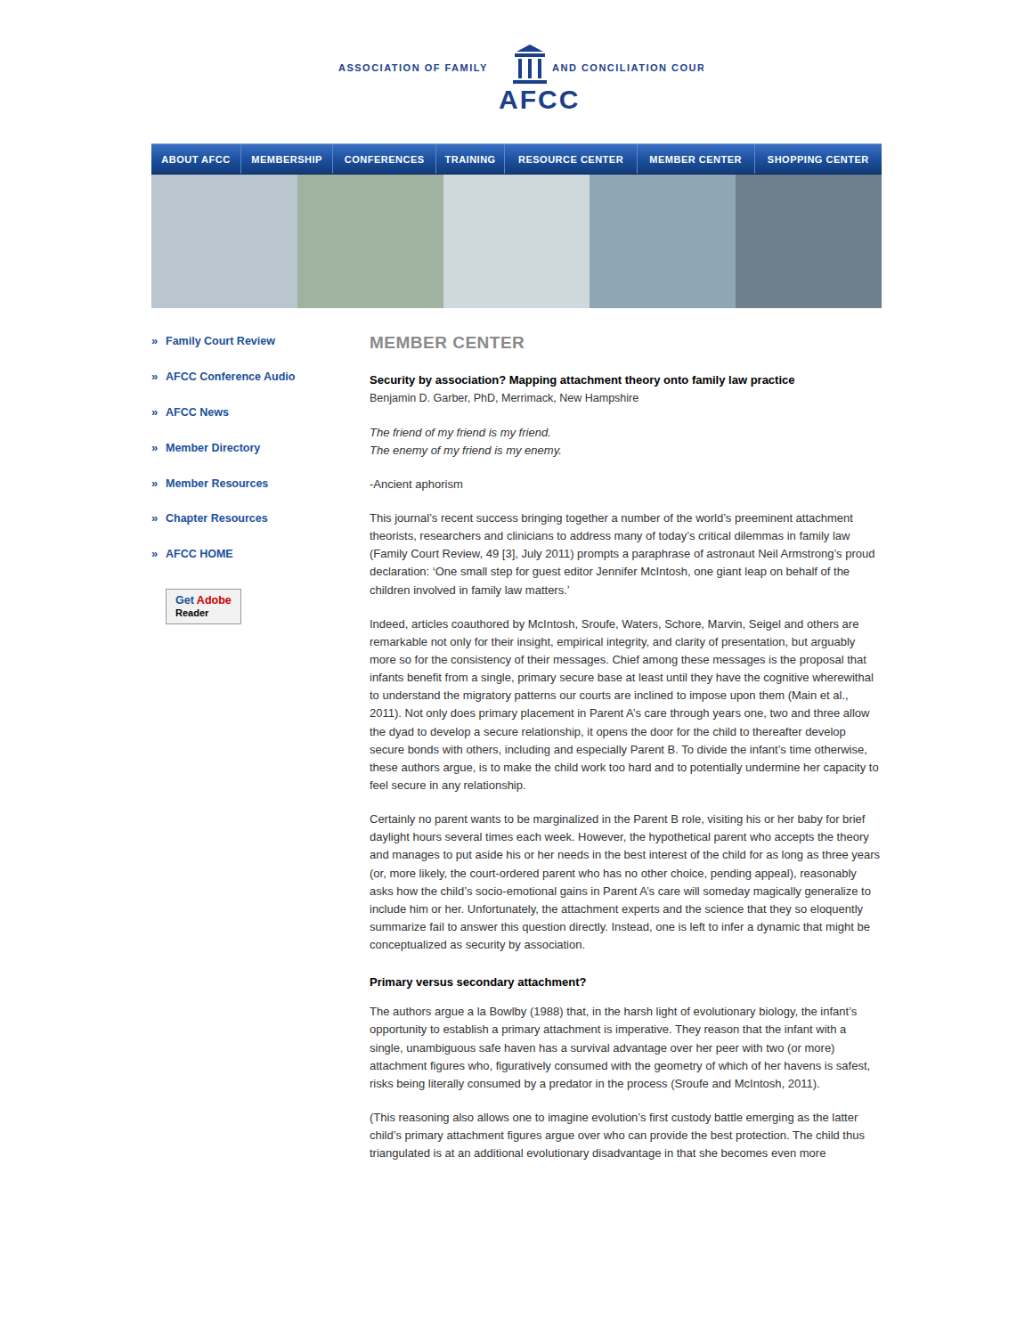ASSOCIATION OF FAMILY AND CONCILIATION COURTS AFCC
ABOUT AFCC
MEMBERSHIP
CONFERENCES
TRAINING
RESOURCE CENTER
MEMBER CENTER
SHOPPING CENTER
Family Court Review
AFCC Conference Audio
AFCC News
Member Directory
Member Resources
Chapter Resources
AFCC HOME
Get Adobe Reader
MEMBER CENTER
Security by association? Mapping attachment theory onto family law practice
Benjamin D. Garber, PhD, Merrimack, New Hampshire
The friend of my friend is my friend.
The enemy of my friend is my enemy.
-Ancient aphorism
This journal’s recent success bringing together a number of the world’s preeminent attachment theorists, researchers and clinicians to address many of today’s critical dilemmas in family law (Family Court Review, 49 [3], July 2011) prompts a paraphrase of astronaut Neil Armstrong’s proud declaration: ‘One small step for guest editor Jennifer McIntosh, one giant leap on behalf of the children involved in family law matters.’
Indeed, articles coauthored by McIntosh, Sroufe, Waters, Schore, Marvin, Seigel and others are remarkable not only for their insight, empirical integrity, and clarity of presentation, but arguably more so for the consistency of their messages. Chief among these messages is the proposal that infants benefit from a single, primary secure base at least until they have the cognitive wherewithal to understand the migratory patterns our courts are inclined to impose upon them (Main et al., 2011). Not only does primary placement in Parent A’s care through years one, two and three allow the dyad to develop a secure relationship, it opens the door for the child to thereafter develop secure bonds with others, including and especially Parent B. To divide the infant’s time otherwise, these authors argue, is to make the child work too hard and to potentially undermine her capacity to feel secure in any relationship.
Certainly no parent wants to be marginalized in the Parent B role, visiting his or her baby for brief daylight hours several times each week. However, the hypothetical parent who accepts the theory and manages to put aside his or her needs in the best interest of the child for as long as three years (or, more likely, the court-ordered parent who has no other choice, pending appeal), reasonably asks how the child’s socio-emotional gains in Parent A’s care will someday magically generalize to include him or her. Unfortunately, the attachment experts and the science that they so eloquently summarize fail to answer this question directly. Instead, one is left to infer a dynamic that might be conceptualized as security by association.
Primary versus secondary attachment?
The authors argue a la Bowlby (1988) that, in the harsh light of evolutionary biology, the infant’s opportunity to establish a primary attachment is imperative. They reason that the infant with a single, unambiguous safe haven has a survival advantage over her peer with two (or more) attachment figures who, figuratively consumed with the geometry of which of her havens is safest, risks being literally consumed by a predator in the process (Sroufe and McIntosh, 2011).
(This reasoning also allows one to imagine evolution’s first custody battle emerging as the latter child’s primary attachment figures argue over who can provide the best protection. The child thus triangulated is at an additional evolutionary disadvantage in that she becomes even more